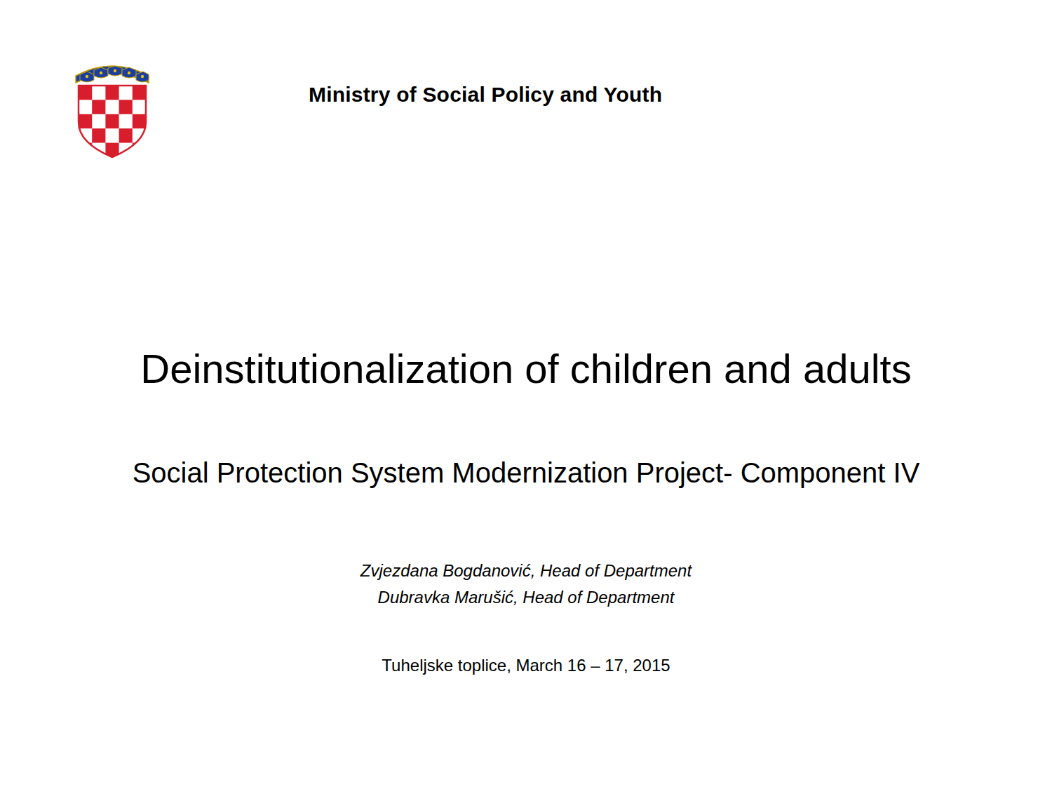Ministry of Social Policy and Youth
Deinstitutionalization of children and adults
Social Protection System Modernization Project- Component IV
Zvjezdana Bogdanović, Head of Department
Dubravka Marušić, Head of Department
Tuheljske toplice, March 16 – 17, 2015